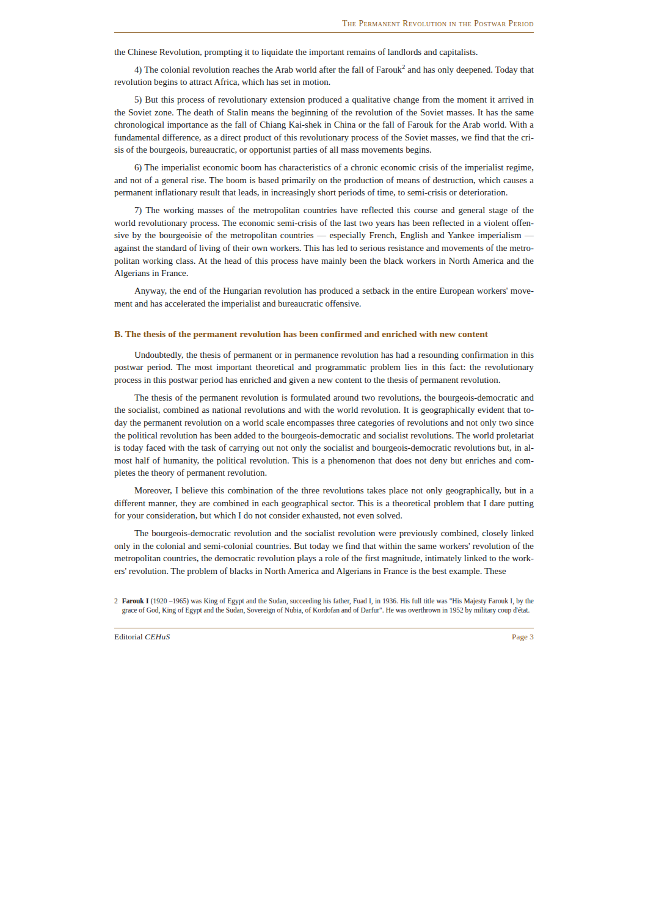The Permanent Revolution in the Postwar Period
the Chinese Revolution, prompting it to liquidate the important remains of landlords and capitalists.
4) The colonial revolution reaches the Arab world after the fall of Farouk2 and has only deepened. Today that revolution begins to attract Africa, which has set in motion.
5) But this process of revolutionary extension produced a qualitative change from the moment it arrived in the Soviet zone. The death of Stalin means the beginning of the revolution of the Soviet masses. It has the same chronological importance as the fall of Chiang Kai-shek in China or the fall of Farouk for the Arab world. With a fundamental difference, as a direct product of this revolutionary process of the Soviet masses, we find that the crisis of the bourgeois, bureaucratic, or opportunist parties of all mass movements begins.
6) The imperialist economic boom has characteristics of a chronic economic crisis of the imperialist regime, and not of a general rise. The boom is based primarily on the production of means of destruction, which causes a permanent inflationary result that leads, in increasingly short periods of time, to semi-crisis or deterioration.
7) The working masses of the metropolitan countries have reflected this course and general stage of the world revolutionary process. The economic semi-crisis of the last two years has been reflected in a violent offensive by the bourgeoisie of the metropolitan countries — especially French, English and Yankee imperialism — against the standard of living of their own workers. This has led to serious resistance and movements of the metropolitan working class. At the head of this process have mainly been the black workers in North America and the Algerians in France.
Anyway, the end of the Hungarian revolution has produced a setback in the entire European workers' movement and has accelerated the imperialist and bureaucratic offensive.
B. The thesis of the permanent revolution has been confirmed and enriched with new content
Undoubtedly, the thesis of permanent or in permanence revolution has had a resounding confirmation in this postwar period. The most important theoretical and programmatic problem lies in this fact: the revolutionary process in this postwar period has enriched and given a new content to the thesis of permanent revolution.
The thesis of the permanent revolution is formulated around two revolutions, the bourgeois-democratic and the socialist, combined as national revolutions and with the world revolution. It is geographically evident that today the permanent revolution on a world scale encompasses three categories of revolutions and not only two since the political revolution has been added to the bourgeois-democratic and socialist revolutions. The world proletariat is today faced with the task of carrying out not only the socialist and bourgeois-democratic revolutions but, in almost half of humanity, the political revolution. This is a phenomenon that does not deny but enriches and completes the theory of permanent revolution.
Moreover, I believe this combination of the three revolutions takes place not only geographically, but in a different manner, they are combined in each geographical sector. This is a theoretical problem that I dare putting for your consideration, but which I do not consider exhausted, not even solved.
The bourgeois-democratic revolution and the socialist revolution were previously combined, closely linked only in the colonial and semi-colonial countries. But today we find that within the same workers' revolution of the metropolitan countries, the democratic revolution plays a role of the first magnitude, intimately linked to the workers' revolution. The problem of blacks in North America and Algerians in France is the best example. These
2
Farouk I (1920 –1965) was King of Egypt and the Sudan, succeeding his father, Fuad I, in 1936. His full title was "His Majesty Farouk I, by the grace of God, King of Egypt and the Sudan, Sovereign of Nubia, of Kordofan and of Darfur". He was overthrown in 1952 by military coup d'état.
Editorial CEHuS Page 3